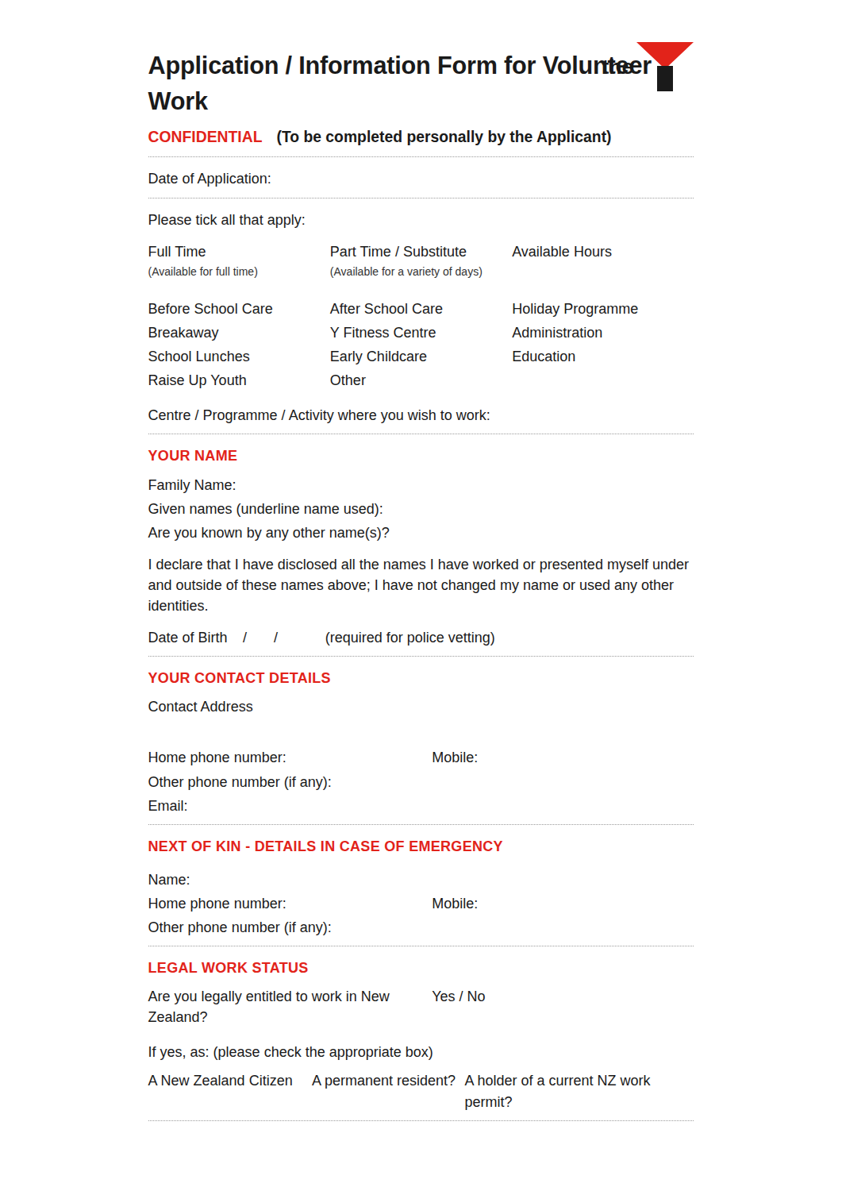the
Application / Information Form for Volunteer Work
CONFIDENTIAL(To be completed personally by the Applicant)
Date of Application:
Please tick all that apply:
Full Time
(Available for full time)
Part Time / Substitute
(Available for a variety of days)
Available Hours
Before School Care
Breakaway
School Lunches
Raise Up Youth
After School Care
Y Fitness Centre
Early Childcare
Other
Holiday Programme
Administration
Education
Centre / Programme / Activity where you wish to work:
Your Name
Family Name:
Given names (underline name used):
Are you known by any other name(s)?
I declare that I have disclosed all the names I have worked or presented myself under and outside of these names above; I have not changed my name or used any other identities.
Date of Birth / / (required for police vetting)
Your Contact Details
Contact Address
Home phone number:
Mobile:
Other phone number (if any):
Email:
Next of Kin - Details in Case of Emergency
Name:
Home phone number:
Mobile:
Other phone number (if any):
Legal Work Status
Are you legally entitled to work in New Zealand?
Yes / No
If yes, as: (please check the appropriate box)
A New Zealand Citizen
A permanent resident?
A holder of a current NZ work permit?